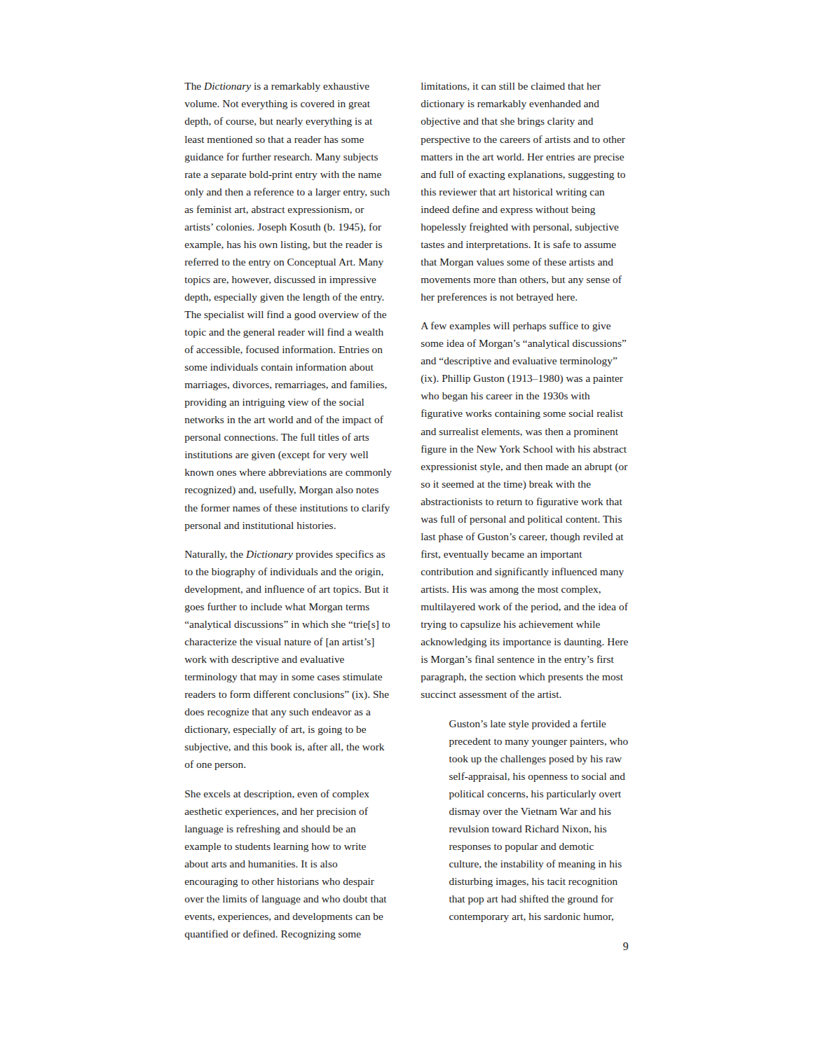The Dictionary is a remarkably exhaustive volume. Not everything is covered in great depth, of course, but nearly everything is at least mentioned so that a reader has some guidance for further research. Many subjects rate a separate bold-print entry with the name only and then a reference to a larger entry, such as feminist art, abstract expressionism, or artists’ colonies. Joseph Kosuth (b. 1945), for example, has his own listing, but the reader is referred to the entry on Conceptual Art. Many topics are, however, discussed in impressive depth, especially given the length of the entry. The specialist will find a good overview of the topic and the general reader will find a wealth of accessible, focused information. Entries on some individuals contain information about marriages, divorces, remarriages, and families, providing an intriguing view of the social networks in the art world and of the impact of personal connections. The full titles of arts institutions are given (except for very well known ones where abbreviations are commonly recognized) and, usefully, Morgan also notes the former names of these institutions to clarify personal and institutional histories.
Naturally, the Dictionary provides specifics as to the biography of individuals and the origin, development, and influence of art topics. But it goes further to include what Morgan terms “analytical discussions” in which she “trie[s] to characterize the visual nature of [an artist’s] work with descriptive and evaluative terminology that may in some cases stimulate readers to form different conclusions” (ix). She does recognize that any such endeavor as a dictionary, especially of art, is going to be subjective, and this book is, after all, the work of one person.
She excels at description, even of complex aesthetic experiences, and her precision of language is refreshing and should be an example to students learning how to write about arts and humanities. It is also encouraging to other historians who despair over the limits of language and who doubt that events, experiences, and developments can be quantified or defined. Recognizing some limitations, it can still be claimed that her dictionary is remarkably evenhanded and objective and that she brings clarity and perspective to the careers of artists and to other matters in the art world. Her entries are precise and full of exacting explanations, suggesting to this reviewer that art historical writing can indeed define and express without being hopelessly freighted with personal, subjective tastes and interpretations. It is safe to assume that Morgan values some of these artists and movements more than others, but any sense of her preferences is not betrayed here.
A few examples will perhaps suffice to give some idea of Morgan’s “analytical discussions” and “descriptive and evaluative terminology” (ix). Phillip Guston (1913–1980) was a painter who began his career in the 1930s with figurative works containing some social realist and surrealist elements, was then a prominent figure in the New York School with his abstract expressionist style, and then made an abrupt (or so it seemed at the time) break with the abstractionists to return to figurative work that was full of personal and political content. This last phase of Guston’s career, though reviled at first, eventually became an important contribution and significantly influenced many artists. His was among the most complex, multilayered work of the period, and the idea of trying to capsulize his achievement while acknowledging its importance is daunting. Here is Morgan’s final sentence in the entry’s first paragraph, the section which presents the most succinct assessment of the artist.
Guston’s late style provided a fertile precedent to many younger painters, who took up the challenges posed by his raw self-appraisal, his openness to social and political concerns, his particularly overt dismay over the Vietnam War and his revulsion toward Richard Nixon, his responses to popular and demotic culture, the instability of meaning in his disturbing images, his tacit recognition that pop art had shifted the ground for contemporary art, his sardonic humor,
9